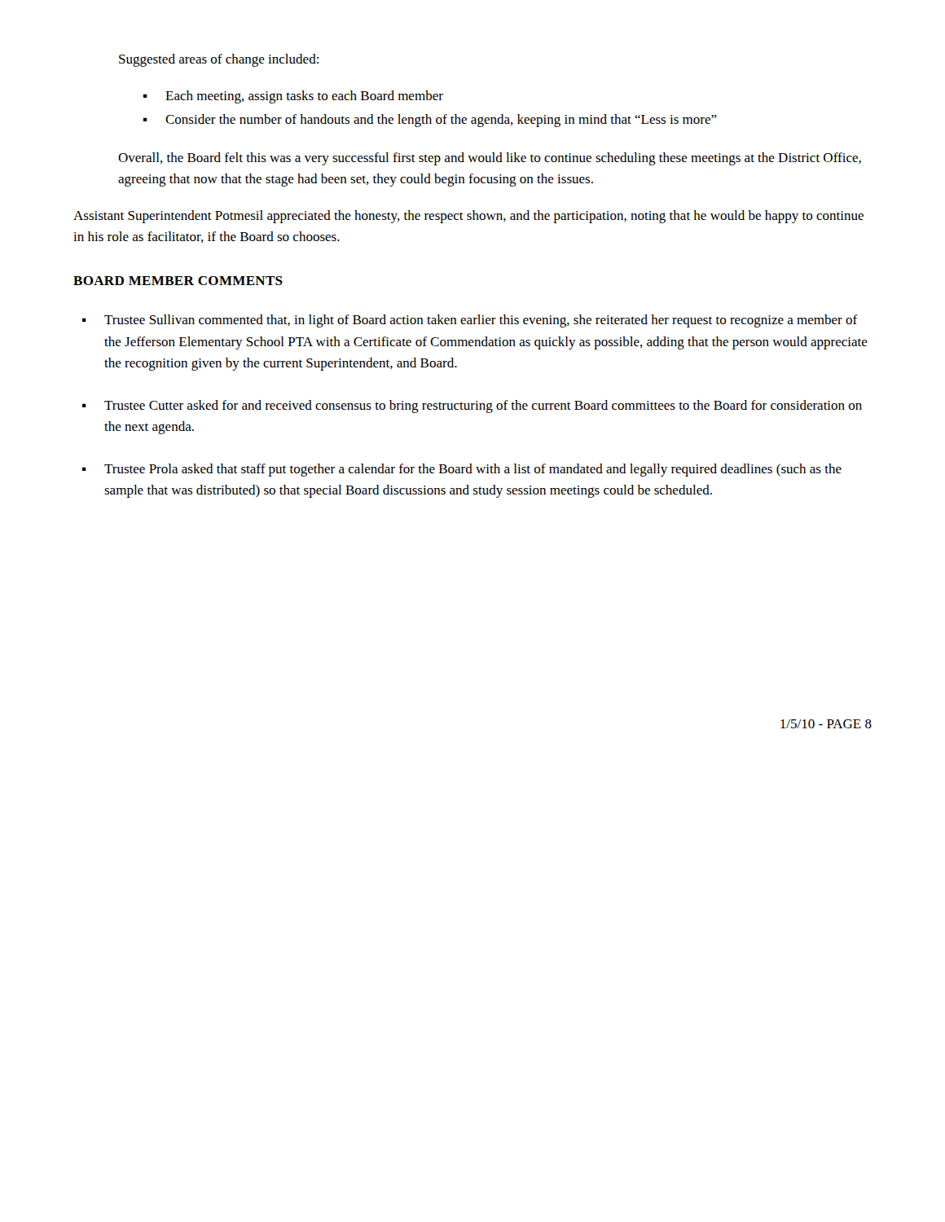Suggested areas of change included:
Each meeting, assign tasks to each Board member
Consider the number of handouts and the length of the agenda, keeping in mind that “Less is more”
Overall, the Board felt this was a very successful first step and would like to continue scheduling these meetings at the District Office, agreeing that now that the stage had been set, they could begin focusing on the issues.
Assistant Superintendent Potmesil appreciated the honesty, the respect shown, and the participation, noting that he would be happy to continue in his role as facilitator, if the Board so chooses.
BOARD MEMBER COMMENTS
Trustee Sullivan commented that, in light of Board action taken earlier this evening, she reiterated her request to recognize a member of the Jefferson Elementary School PTA with a Certificate of Commendation as quickly as possible, adding that the person would appreciate the recognition given by the current Superintendent, and Board.
Trustee Cutter asked for and received consensus to bring restructuring of the current Board committees to the Board for consideration on the next agenda.
Trustee Prola asked that staff put together a calendar for the Board with a list of mandated and legally required deadlines (such as the sample that was distributed) so that special Board discussions and study session meetings could be scheduled.
1/5/10 - PAGE 8